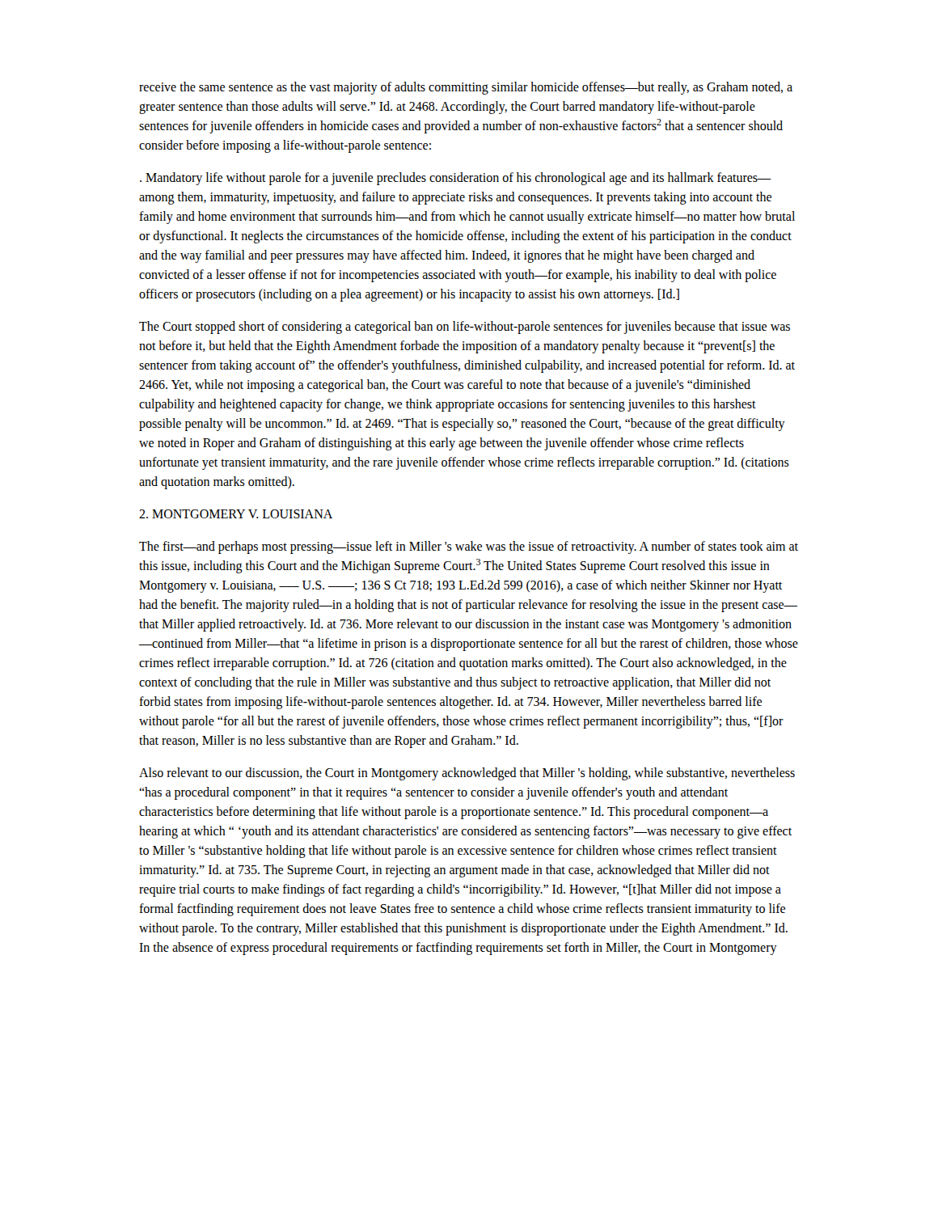receive the same sentence as the vast majority of adults committing similar homicide offenses—but really, as Graham noted, a greater sentence than those adults will serve.” Id. at 2468. Accordingly, the Court barred mandatory life-without-parole sentences for juvenile offenders in homicide cases and provided a number of non-exhaustive factors2 that a sentencer should consider before imposing a life-without-parole sentence:
. Mandatory life without parole for a juvenile precludes consideration of his chronological age and its hallmark features—among them, immaturity, impetuosity, and failure to appreciate risks and consequences. It prevents taking into account the family and home environment that surrounds him—and from which he cannot usually extricate himself—no matter how brutal or dysfunctional. It neglects the circumstances of the homicide offense, including the extent of his participation in the conduct and the way familial and peer pressures may have affected him. Indeed, it ignores that he might have been charged and convicted of a lesser offense if not for incompetencies associated with youth—for example, his inability to deal with police officers or prosecutors (including on a plea agreement) or his incapacity to assist his own attorneys. [Id.]
The Court stopped short of considering a categorical ban on life-without-parole sentences for juveniles because that issue was not before it, but held that the Eighth Amendment forbade the imposition of a mandatory penalty because it “prevent[s] the sentencer from taking account of” the offender's youthfulness, diminished culpability, and increased potential for reform. Id. at 2466. Yet, while not imposing a categorical ban, the Court was careful to note that because of a juvenile's “diminished culpability and heightened capacity for change, we think appropriate occasions for sentencing juveniles to this harshest possible penalty will be uncommon.” Id. at 2469. “That is especially so,” reasoned the Court, “because of the great difficulty we noted in Roper and Graham of distinguishing at this early age between the juvenile offender whose crime reflects unfortunate yet transient immaturity, and the rare juvenile offender whose crime reflects irreparable corruption.” Id. (citations and quotation marks omitted).
2. Montgomery v. Louisiana
The first—and perhaps most pressing—issue left in Miller 's wake was the issue of retroactivity. A number of states took aim at this issue, including this Court and the Michigan Supreme Court.3 The United States Supreme Court resolved this issue in Montgomery v. Louisiana, ––– U.S. ––––; 136 S Ct 718; 193 L.Ed.2d 599 (2016), a case of which neither Skinner nor Hyatt had the benefit. The majority ruled—in a holding that is not of particular relevance for resolving the issue in the present case—that Miller applied retroactively. Id. at 736. More relevant to our discussion in the instant case was Montgomery 's admonition—continued from Miller—that “a lifetime in prison is a disproportionate sentence for all but the rarest of children, those whose crimes reflect irreparable corruption.” Id. at 726 (citation and quotation marks omitted). The Court also acknowledged, in the context of concluding that the rule in Miller was substantive and thus subject to retroactive application, that Miller did not forbid states from imposing life-without-parole sentences altogether. Id. at 734. However, Miller nevertheless barred life without parole “for all but the rarest of juvenile offenders, those whose crimes reflect permanent incorrigibility”; thus, “[f]or that reason, Miller is no less substantive than are Roper and Graham.” Id.
Also relevant to our discussion, the Court in Montgomery acknowledged that Miller 's holding, while substantive, nevertheless “has a procedural component” in that it requires “a sentencer to consider a juvenile offender's youth and attendant characteristics before determining that life without parole is a proportionate sentence.” Id. This procedural component—a hearing at which “ ‘youth and its attendant characteristics' are considered as sentencing factors”—was necessary to give effect to Miller 's “substantive holding that life without parole is an excessive sentence for children whose crimes reflect transient immaturity.” Id. at 735. The Supreme Court, in rejecting an argument made in that case, acknowledged that Miller did not require trial courts to make findings of fact regarding a child's “incorrigibility.” Id. However, “[t]hat Miller did not impose a formal factfinding requirement does not leave States free to sentence a child whose crime reflects transient immaturity to life without parole. To the contrary, Miller established that this punishment is disproportionate under the Eighth Amendment.” Id. In the absence of express procedural requirements or factfinding requirements set forth in Miller, the Court in Montgomery